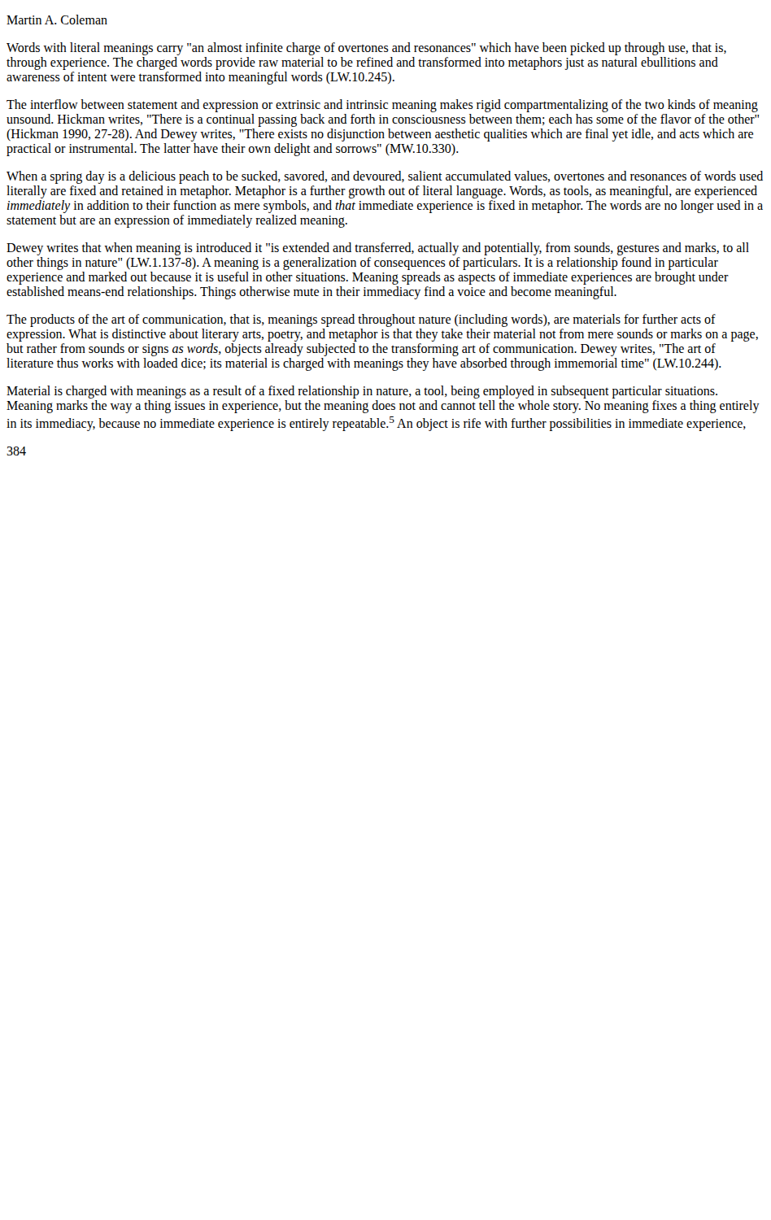Martin A. Coleman
Words with literal meanings carry "an almost infinite charge of overtones and resonances" which have been picked up through use, that is, through experience. The charged words provide raw material to be refined and transformed into metaphors just as natural ebullitions and awareness of intent were transformed into meaningful words (LW.10.245).
The interflow between statement and expression or extrinsic and intrinsic meaning makes rigid compartmentalizing of the two kinds of meaning unsound. Hickman writes, "There is a continual passing back and forth in consciousness between them; each has some of the flavor of the other" (Hickman 1990, 27-28). And Dewey writes, "There exists no disjunction between aesthetic qualities which are final yet idle, and acts which are practical or instrumental. The latter have their own delight and sorrows" (MW.10.330).
When a spring day is a delicious peach to be sucked, savored, and devoured, salient accumulated values, overtones and resonances of words used literally are fixed and retained in metaphor. Metaphor is a further growth out of literal language. Words, as tools, as meaningful, are experienced immediately in addition to their function as mere symbols, and that immediate experience is fixed in metaphor. The words are no longer used in a statement but are an expression of immediately realized meaning.
Dewey writes that when meaning is introduced it "is extended and transferred, actually and potentially, from sounds, gestures and marks, to all other things in nature" (LW.1.137-8). A meaning is a generalization of consequences of particulars. It is a relationship found in particular experience and marked out because it is useful in other situations. Meaning spreads as aspects of immediate experiences are brought under established means-end relationships. Things otherwise mute in their immediacy find a voice and become meaningful.
The products of the art of communication, that is, meanings spread throughout nature (including words), are materials for further acts of expression. What is distinctive about literary arts, poetry, and metaphor is that they take their material not from mere sounds or marks on a page, but rather from sounds or signs as words, objects already subjected to the transforming art of communication. Dewey writes, "The art of literature thus works with loaded dice; its material is charged with meanings they have absorbed through immemorial time" (LW.10.244).
Material is charged with meanings as a result of a fixed relationship in nature, a tool, being employed in subsequent particular situations. Meaning marks the way a thing issues in experience, but the meaning does not and cannot tell the whole story. No meaning fixes a thing entirely in its immediacy, because no immediate experience is entirely repeatable.5 An object is rife with further possibilities in immediate experience,
384